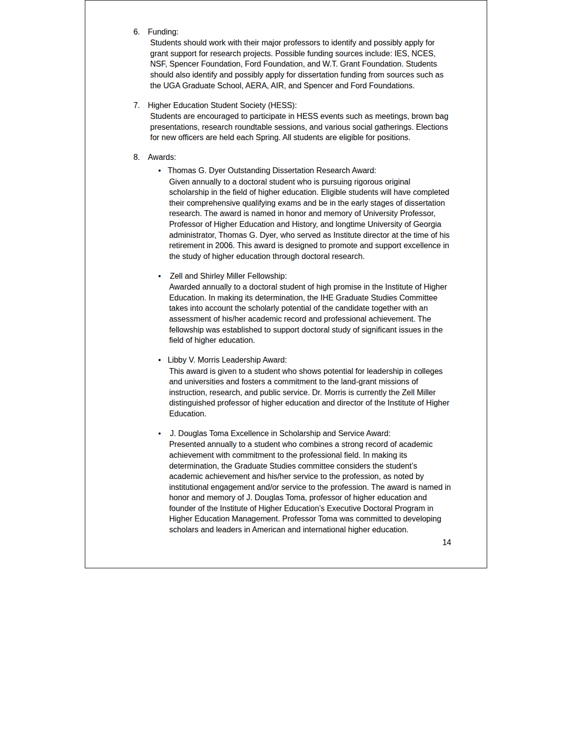Funding: Students should work with their major professors to identify and possibly apply for grant support for research projects. Possible funding sources include: IES, NCES, NSF, Spencer Foundation, Ford Foundation, and W.T. Grant Foundation. Students should also identify and possibly apply for dissertation funding from sources such as the UGA Graduate School, AERA, AIR, and Spencer and Ford Foundations.
Higher Education Student Society (HESS): Students are encouraged to participate in HESS events such as meetings, brown bag presentations, research roundtable sessions, and various social gatherings. Elections for new officers are held each Spring. All students are eligible for positions.
Awards:
Thomas G. Dyer Outstanding Dissertation Research Award: Given annually to a doctoral student who is pursuing rigorous original scholarship in the field of higher education. Eligible students will have completed their comprehensive qualifying exams and be in the early stages of dissertation research. The award is named in honor and memory of University Professor, Professor of Higher Education and History, and longtime University of Georgia administrator, Thomas G. Dyer, who served as Institute director at the time of his retirement in 2006. This award is designed to promote and support excellence in the study of higher education through doctoral research.
Zell and Shirley Miller Fellowship: Awarded annually to a doctoral student of high promise in the Institute of Higher Education. In making its determination, the IHE Graduate Studies Committee takes into account the scholarly potential of the candidate together with an assessment of his/her academic record and professional achievement. The fellowship was established to support doctoral study of significant issues in the field of higher education.
Libby V. Morris Leadership Award: This award is given to a student who shows potential for leadership in colleges and universities and fosters a commitment to the land-grant missions of instruction, research, and public service. Dr. Morris is currently the Zell Miller distinguished professor of higher education and director of the Institute of Higher Education.
J. Douglas Toma Excellence in Scholarship and Service Award: Presented annually to a student who combines a strong record of academic achievement with commitment to the professional field. In making its determination, the Graduate Studies committee considers the student’s academic achievement and his/her service to the profession, as noted by institutional engagement and/or service to the profession. The award is named in honor and memory of J. Douglas Toma, professor of higher education and founder of the Institute of Higher Education’s Executive Doctoral Program in Higher Education Management. Professor Toma was committed to developing scholars and leaders in American and international higher education.
14